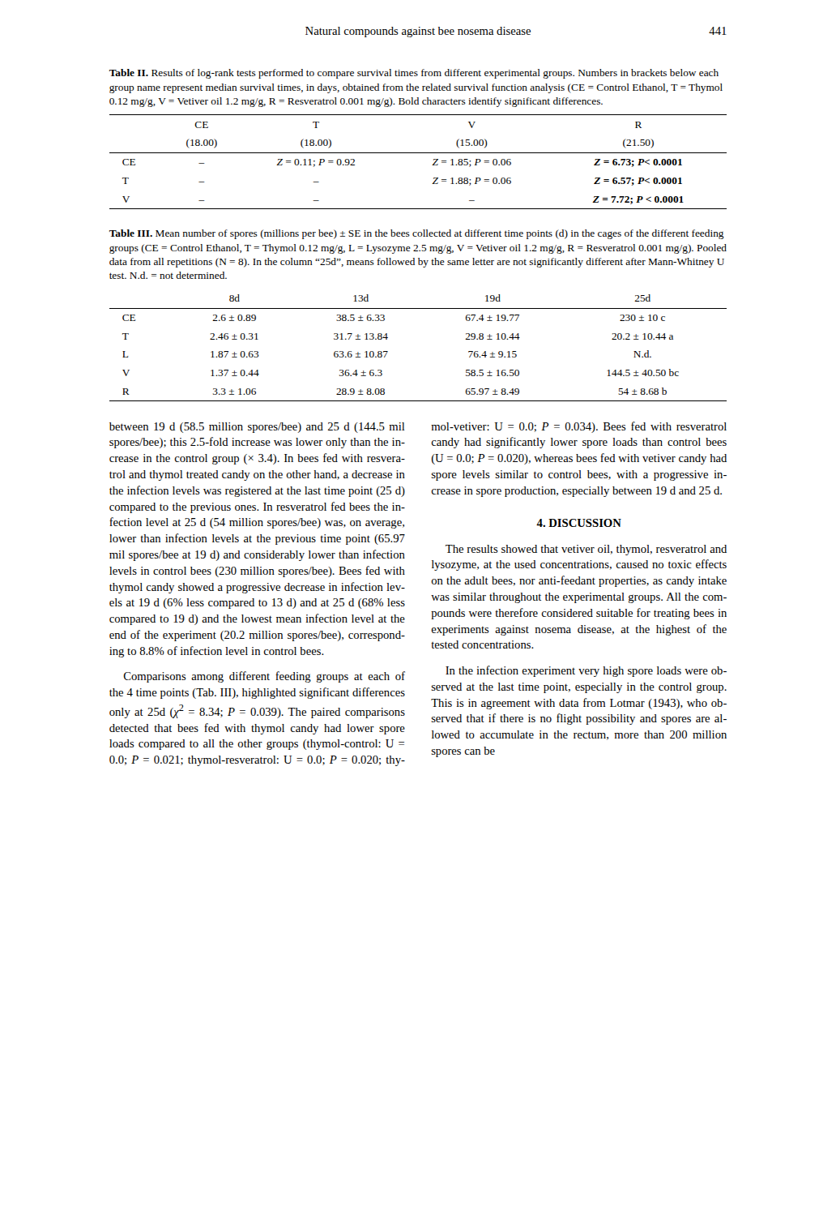Natural compounds against bee nosema disease 441
Table II. Results of log-rank tests performed to compare survival times from different experimental groups. Numbers in brackets below each group name represent median survival times, in days, obtained from the related survival function analysis (CE = Control Ethanol, T = Thymol 0.12 mg/g, V = Vetiver oil 1.2 mg/g, R = Resveratrol 0.001 mg/g). Bold characters identify significant differences.
| | CE | T | V | R |
| --- | --- | --- | --- | --- |
| | (18.00) | (18.00) | (15.00) | (21.50) |
| CE | – | Z = 0.11; P = 0.92 | Z = 1.85; P = 0.06 | Z = 6.73; P < 0.0001 |
| T | – | – | Z = 1.88; P = 0.06 | Z = 6.57; P < 0.0001 |
| V | – | – | – | Z = 7.72; P < 0.0001 |
Table III. Mean number of spores (millions per bee) ± SE in the bees collected at different time points (d) in the cages of the different feeding groups (CE = Control Ethanol, T = Thymol 0.12 mg/g, L = Lysozyme 2.5 mg/g, V = Vetiver oil 1.2 mg/g, R = Resveratrol 0.001 mg/g). Pooled data from all repetitions (N = 8). In the column “25d”, means followed by the same letter are not significantly different after Mann-Whitney U test. N.d. = not determined.
| | 8d | 13d | 19d | 25d |
| --- | --- | --- | --- | --- |
| CE | 2.6 ± 0.89 | 38.5 ± 6.33 | 67.4 ± 19.77 | 230 ± 10 c |
| T | 2.46 ± 0.31 | 31.7 ± 13.84 | 29.8 ± 10.44 | 20.2 ± 10.44 a |
| L | 1.87 ± 0.63 | 63.6 ± 10.87 | 76.4 ± 9.15 | N.d. |
| V | 1.37 ± 0.44 | 36.4 ± 6.3 | 58.5 ± 16.50 | 144.5 ± 40.50 bc |
| R | 3.3 ± 1.06 | 28.9 ± 8.08 | 65.97 ± 8.49 | 54 ± 8.68 b |
between 19 d (58.5 million spores/bee) and 25 d (144.5 mil spores/bee); this 2.5-fold increase was lower only than the increase in the control group (× 3.4). In bees fed with resveratrol and thymol treated candy on the other hand, a decrease in the infection levels was registered at the last time point (25 d) compared to the previous ones. In resveratrol fed bees the infection level at 25 d (54 million spores/bee) was, on average, lower than infection levels at the previous time point (65.97 mil spores/bee at 19 d) and considerably lower than infection levels in control bees (230 million spores/bee). Bees fed with thymol candy showed a progressive decrease in infection levels at 19 d (6% less compared to 13 d) and at 25 d (68% less compared to 19 d) and the lowest mean infection level at the end of the experiment (20.2 million spores/bee), corresponding to 8.8% of infection level in control bees.
Comparisons among different feeding groups at each of the 4 time points (Tab. III), highlighted significant differences only at 25d (χ2 = 8.34; P = 0.039). The paired comparisons detected that bees fed with thymol candy had lower spore loads compared to all the other groups (thymol-control: U = 0.0; P = 0.021; thymol-resveratrol: U = 0.0; P = 0.020; thymol-vetiver: U = 0.0; P = 0.034). Bees fed with resveratrol candy had significantly lower spore loads than control bees (U = 0.0; P = 0.020), whereas bees fed with vetiver candy had spore levels similar to control bees, with a progressive increase in spore production, especially between 19 d and 25 d.
4. DISCUSSION
The results showed that vetiver oil, thymol, resveratrol and lysozyme, at the used concentrations, caused no toxic effects on the adult bees, nor anti-feedant properties, as candy intake was similar throughout the experimental groups. All the compounds were therefore considered suitable for treating bees in experiments against nosema disease, at the highest of the tested concentrations.
In the infection experiment very high spore loads were observed at the last time point, especially in the control group. This is in agreement with data from Lotmar (1943), who observed that if there is no flight possibility and spores are allowed to accumulate in the rectum, more than 200 million spores can be